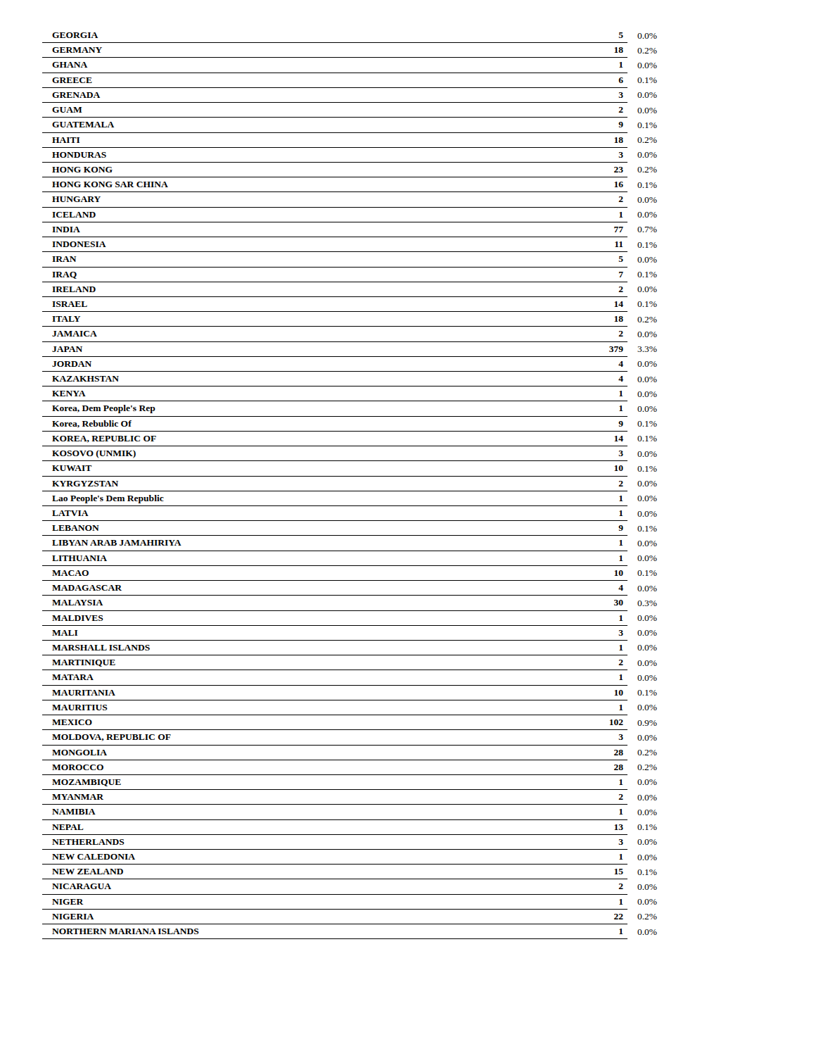| GEORGIA | 5 | 0.0% |
| GERMANY | 18 | 0.2% |
| GHANA | 1 | 0.0% |
| GREECE | 6 | 0.1% |
| GRENADA | 3 | 0.0% |
| GUAM | 2 | 0.0% |
| GUATEMALA | 9 | 0.1% |
| HAITI | 18 | 0.2% |
| HONDURAS | 3 | 0.0% |
| HONG KONG | 23 | 0.2% |
| HONG KONG SAR CHINA | 16 | 0.1% |
| HUNGARY | 2 | 0.0% |
| ICELAND | 1 | 0.0% |
| INDIA | 77 | 0.7% |
| INDONESIA | 11 | 0.1% |
| IRAN | 5 | 0.0% |
| IRAQ | 7 | 0.1% |
| IRELAND | 2 | 0.0% |
| ISRAEL | 14 | 0.1% |
| ITALY | 18 | 0.2% |
| JAMAICA | 2 | 0.0% |
| JAPAN | 379 | 3.3% |
| JORDAN | 4 | 0.0% |
| KAZAKHSTAN | 4 | 0.0% |
| KENYA | 1 | 0.0% |
| Korea, Dem People's Rep | 1 | 0.0% |
| Korea, Rebublic Of | 9 | 0.1% |
| KOREA, REPUBLIC OF | 14 | 0.1% |
| KOSOVO (UNMIK) | 3 | 0.0% |
| KUWAIT | 10 | 0.1% |
| KYRGYZSTAN | 2 | 0.0% |
| Lao People's Dem Republic | 1 | 0.0% |
| LATVIA | 1 | 0.0% |
| LEBANON | 9 | 0.1% |
| LIBYAN ARAB JAMAHIRIYA | 1 | 0.0% |
| LITHUANIA | 1 | 0.0% |
| MACAO | 10 | 0.1% |
| MADAGASCAR | 4 | 0.0% |
| MALAYSIA | 30 | 0.3% |
| MALDIVES | 1 | 0.0% |
| MALI | 3 | 0.0% |
| MARSHALL ISLANDS | 1 | 0.0% |
| MARTINIQUE | 2 | 0.0% |
| MATARA | 1 | 0.0% |
| MAURITANIA | 10 | 0.1% |
| MAURITIUS | 1 | 0.0% |
| MEXICO | 102 | 0.9% |
| MOLDOVA, REPUBLIC OF | 3 | 0.0% |
| MONGOLIA | 28 | 0.2% |
| MOROCCO | 28 | 0.2% |
| MOZAMBIQUE | 1 | 0.0% |
| MYANMAR | 2 | 0.0% |
| NAMIBIA | 1 | 0.0% |
| NEPAL | 13 | 0.1% |
| NETHERLANDS | 3 | 0.0% |
| NEW CALEDONIA | 1 | 0.0% |
| NEW ZEALAND | 15 | 0.1% |
| NICARAGUA | 2 | 0.0% |
| NIGER | 1 | 0.0% |
| NIGERIA | 22 | 0.2% |
| NORTHERN MARIANA ISLANDS | 1 | 0.0% |